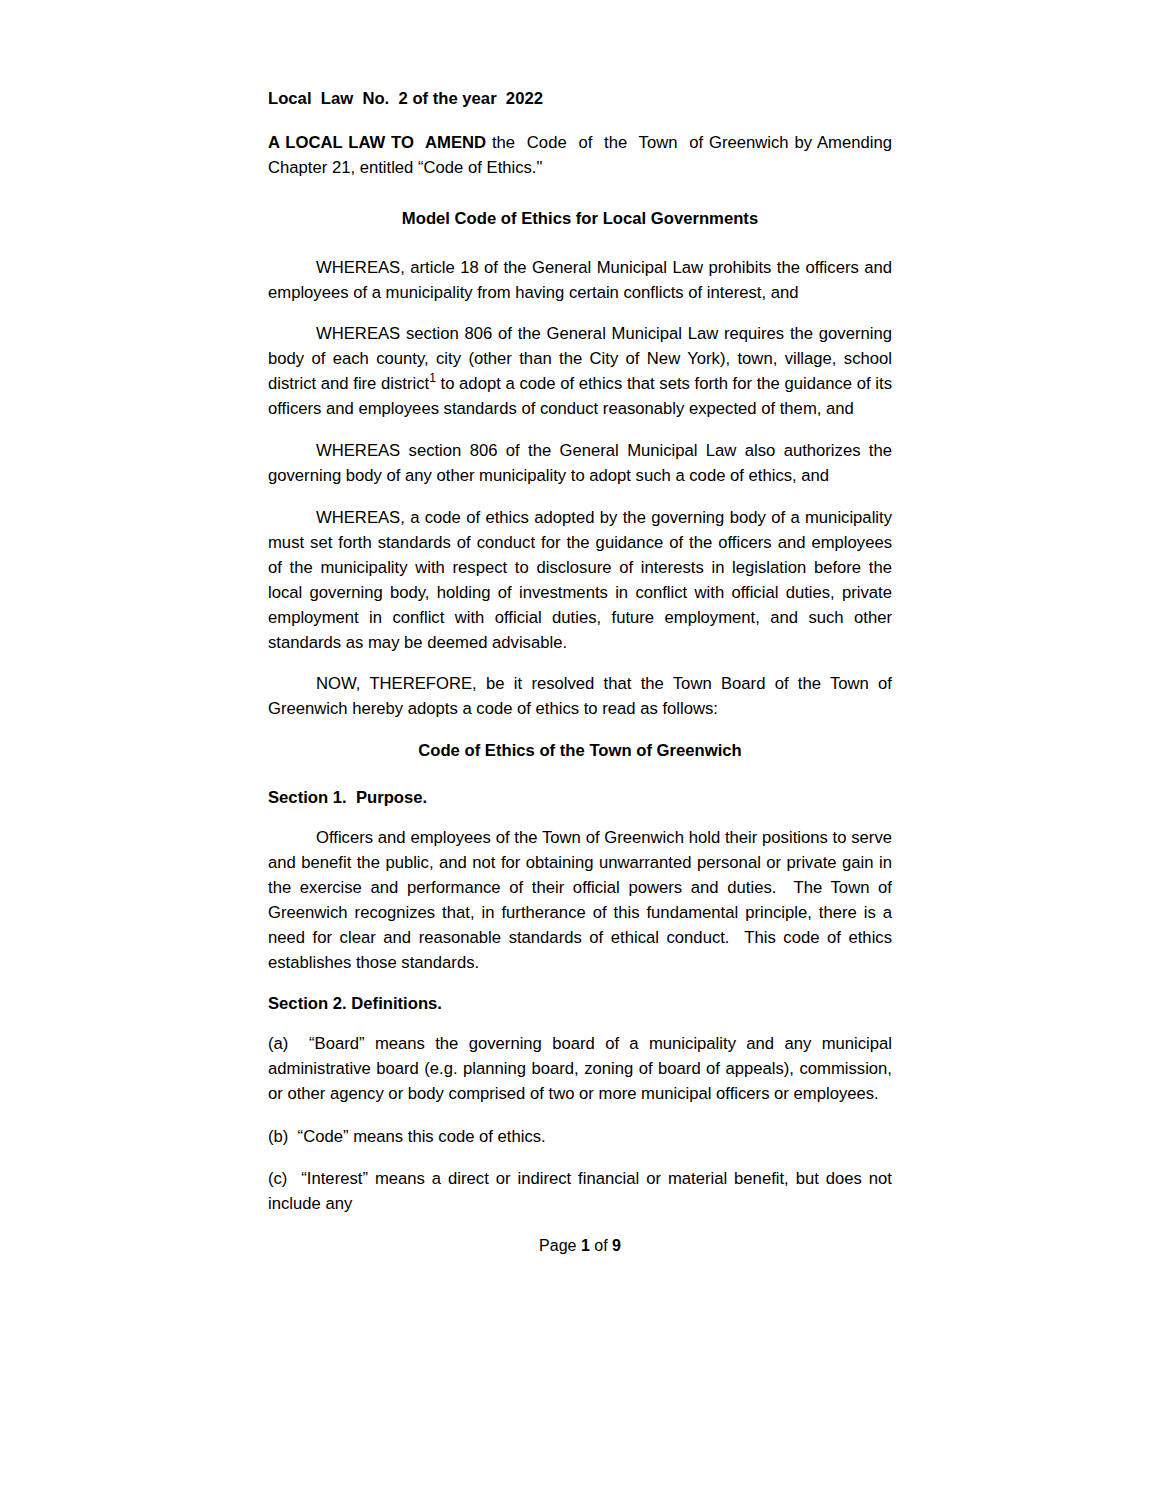Local Law No. 2 of the year 2022
A LOCAL LAW TO AMEND the Code of the Town of Greenwich by Amending Chapter 21, entitled “Code of Ethics."
Model Code of Ethics for Local Governments
WHEREAS, article 18 of the General Municipal Law prohibits the officers and employees of a municipality from having certain conflicts of interest, and
WHEREAS section 806 of the General Municipal Law requires the governing body of each county, city (other than the City of New York), town, village, school district and fire district1 to adopt a code of ethics that sets forth for the guidance of its officers and employees standards of conduct reasonably expected of them, and
WHEREAS section 806 of the General Municipal Law also authorizes the governing body of any other municipality to adopt such a code of ethics, and
WHEREAS, a code of ethics adopted by the governing body of a municipality must set forth standards of conduct for the guidance of the officers and employees of the municipality with respect to disclosure of interests in legislation before the local governing body, holding of investments in conflict with official duties, private employment in conflict with official duties, future employment, and such other standards as may be deemed advisable.
NOW, THEREFORE, be it resolved that the Town Board of the Town of Greenwich hereby adopts a code of ethics to read as follows:
Code of Ethics of the Town of Greenwich
Section 1. Purpose.
Officers and employees of the Town of Greenwich hold their positions to serve and benefit the public, and not for obtaining unwarranted personal or private gain in the exercise and performance of their official powers and duties. The Town of Greenwich recognizes that, in furtherance of this fundamental principle, there is a need for clear and reasonable standards of ethical conduct. This code of ethics establishes those standards.
Section 2. Definitions.
(a) “Board” means the governing board of a municipality and any municipal administrative board (e.g. planning board, zoning of board of appeals), commission, or other agency or body comprised of two or more municipal officers or employees.
(b) “Code” means this code of ethics.
(c) “Interest” means a direct or indirect financial or material benefit, but does not include any
Page 1 of 9